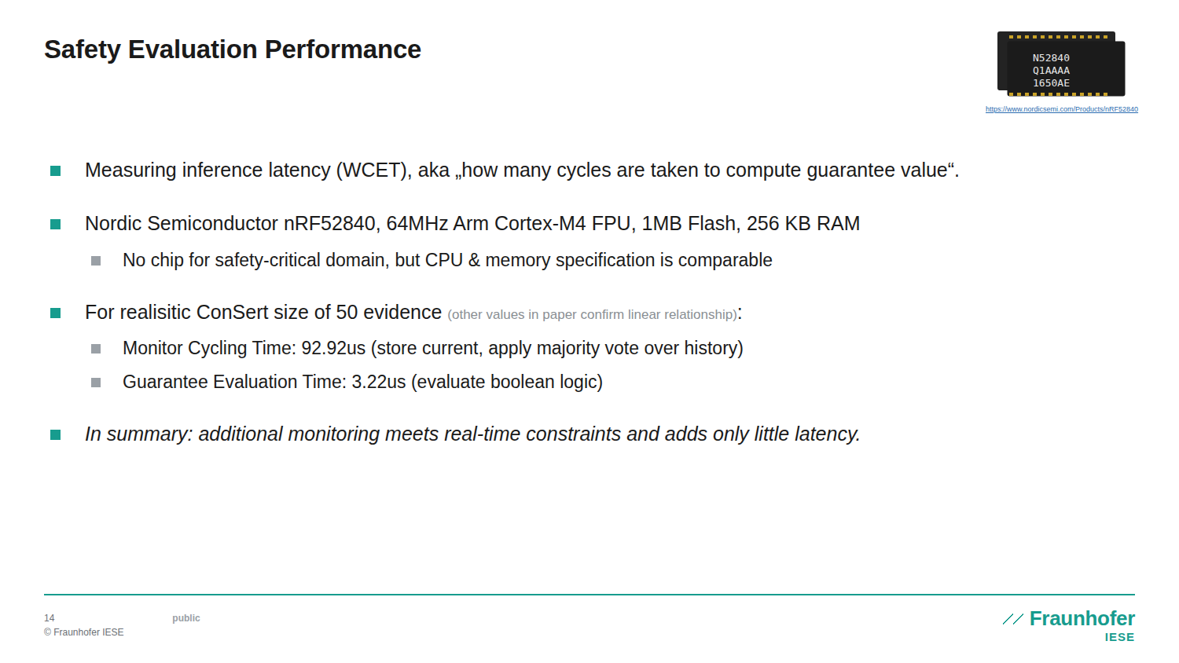Safety Evaluation Performance
https://www.nordicsemi.com/Products/nRF52840
Measuring inference latency (WCET), aka „how many cycles are taken to compute guarantee value“.
Nordic Semiconductor nRF52840, 64MHz Arm Cortex-M4 FPU, 1MB Flash, 256 KB RAM
No chip for safety-critical domain, but CPU & memory specification is comparable
For realisitic ConSert size of 50 evidence (other values in paper confirm linear relationship):
Monitor Cycling Time: 92.92us (store current, apply majority vote over history)
Guarantee Evaluation Time: 3.22us (evaluate boolean logic)
In summary: additional monitoring meets real-time constraints and adds only little latency.
14 public
© Fraunhofer IESE
Fraunhofer
IESE